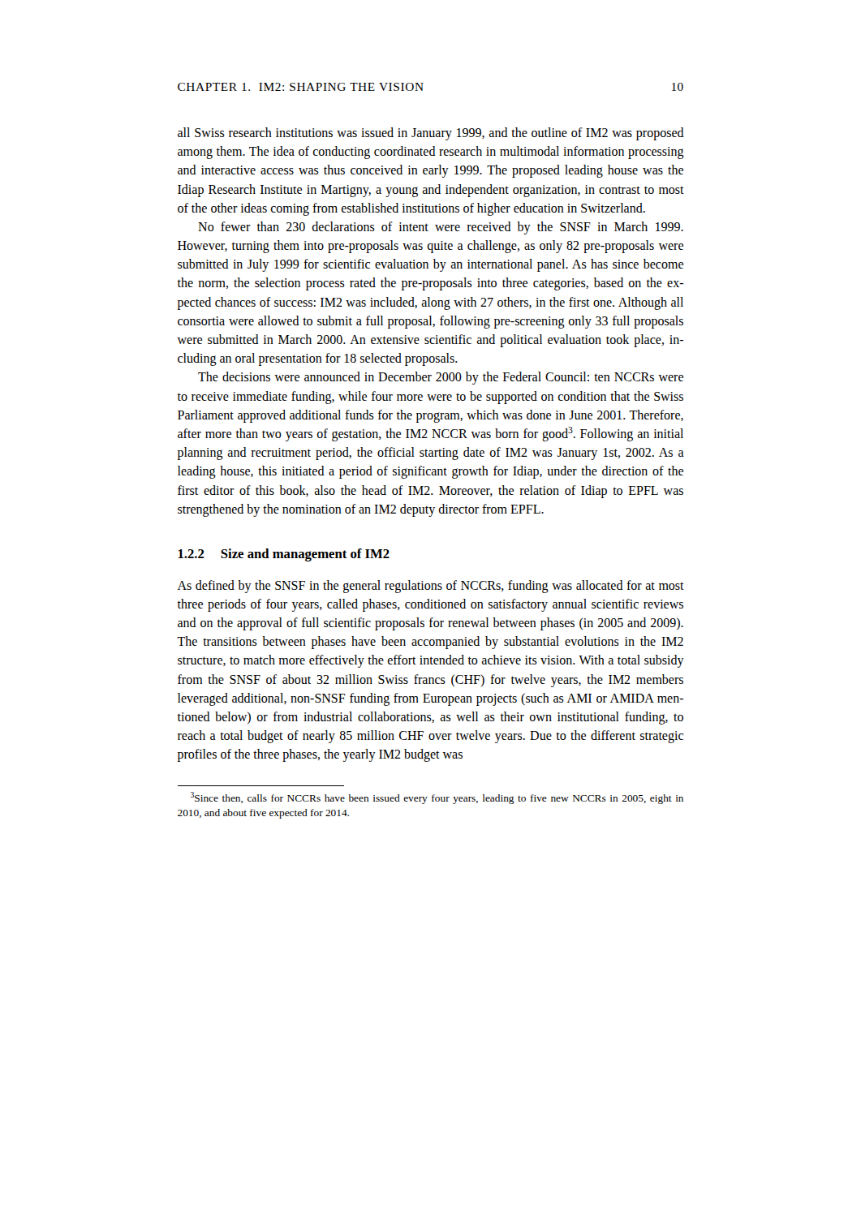Chapter 1. IM2: Shaping the Vision 10
all Swiss research institutions was issued in January 1999, and the outline of IM2 was proposed among them. The idea of conducting coordinated research in multimodal information processing and interactive access was thus conceived in early 1999. The proposed leading house was the Idiap Research Institute in Martigny, a young and independent organization, in contrast to most of the other ideas coming from established institutions of higher education in Switzerland.
No fewer than 230 declarations of intent were received by the SNSF in March 1999. However, turning them into pre-proposals was quite a challenge, as only 82 pre-proposals were submitted in July 1999 for scientific evaluation by an international panel. As has since become the norm, the selection process rated the pre-proposals into three categories, based on the expected chances of success: IM2 was included, along with 27 others, in the first one. Although all consortia were allowed to submit a full proposal, following pre-screening only 33 full proposals were submitted in March 2000. An extensive scientific and political evaluation took place, including an oral presentation for 18 selected proposals.
The decisions were announced in December 2000 by the Federal Council: ten NCCRs were to receive immediate funding, while four more were to be supported on condition that the Swiss Parliament approved additional funds for the program, which was done in June 2001. Therefore, after more than two years of gestation, the IM2 NCCR was born for good3. Following an initial planning and recruitment period, the official starting date of IM2 was January 1st, 2002. As a leading house, this initiated a period of significant growth for Idiap, under the direction of the first editor of this book, also the head of IM2. Moreover, the relation of Idiap to EPFL was strengthened by the nomination of an IM2 deputy director from EPFL.
1.2.2 Size and management of IM2
As defined by the SNSF in the general regulations of NCCRs, funding was allocated for at most three periods of four years, called phases, conditioned on satisfactory annual scientific reviews and on the approval of full scientific proposals for renewal between phases (in 2005 and 2009). The transitions between phases have been accompanied by substantial evolutions in the IM2 structure, to match more effectively the effort intended to achieve its vision. With a total subsidy from the SNSF of about 32 million Swiss francs (CHF) for twelve years, the IM2 members leveraged additional, non-SNSF funding from European projects (such as AMI or AMIDA mentioned below) or from industrial collaborations, as well as their own institutional funding, to reach a total budget of nearly 85 million CHF over twelve years. Due to the different strategic profiles of the three phases, the yearly IM2 budget was
3Since then, calls for NCCRs have been issued every four years, leading to five new NCCRs in 2005, eight in 2010, and about five expected for 2014.